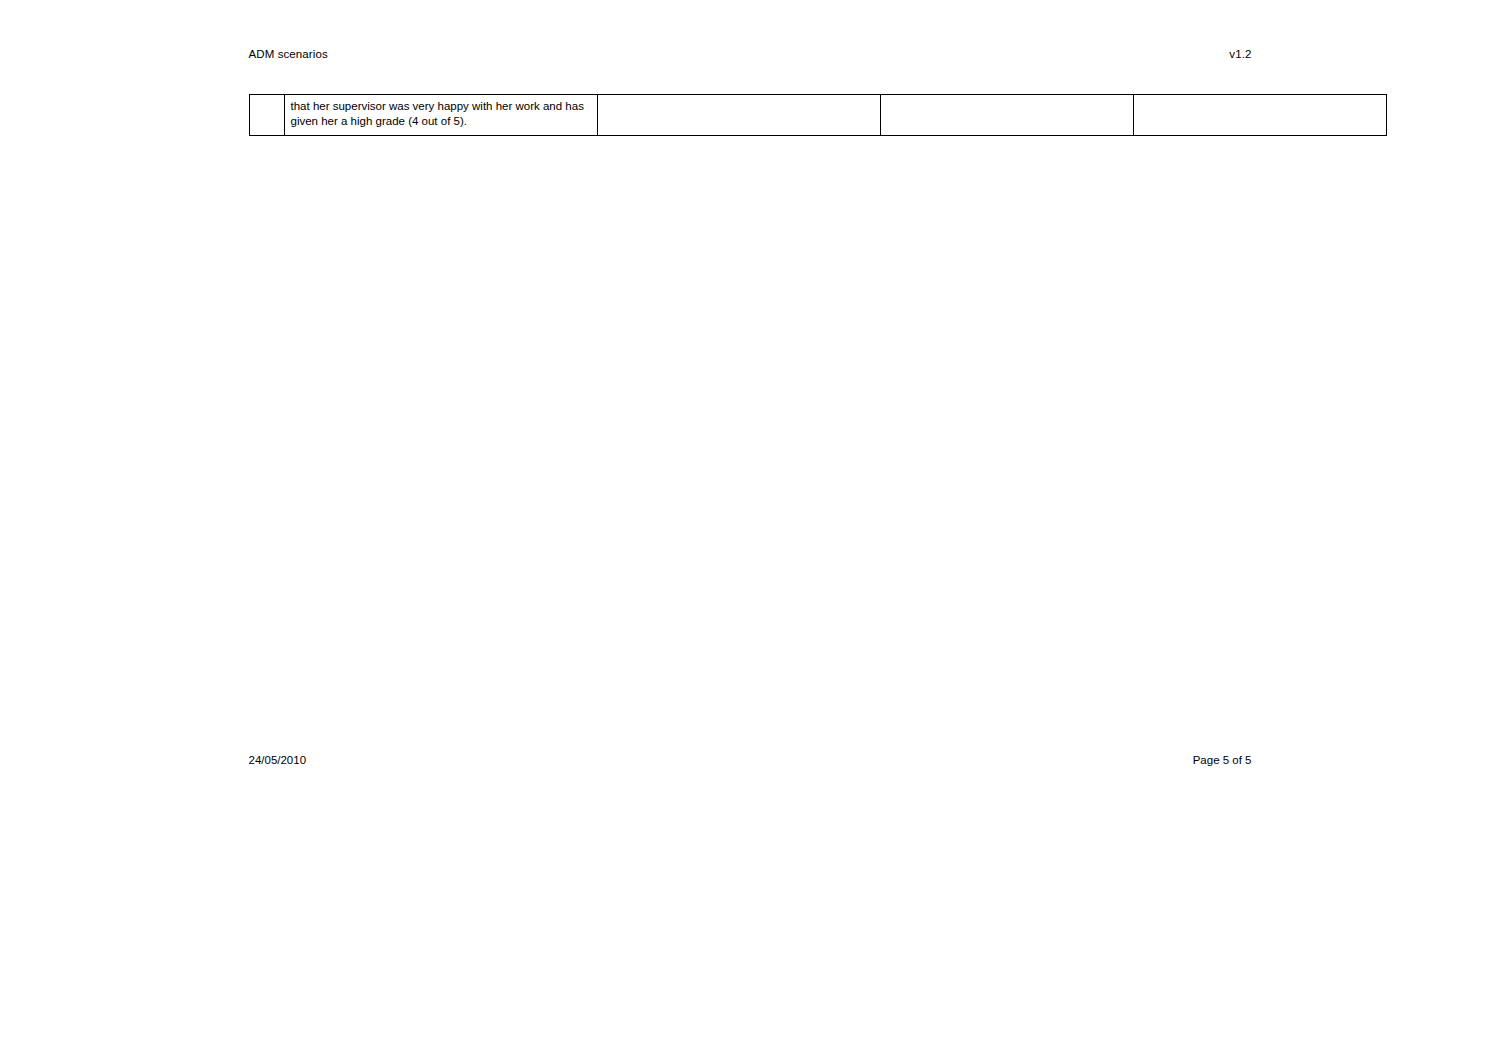ADM scenarios
v1.2
| | that her supervisor was very happy with her work and has given her a high grade (4 out of 5). | | | |
24/05/2010
Page 5 of 5